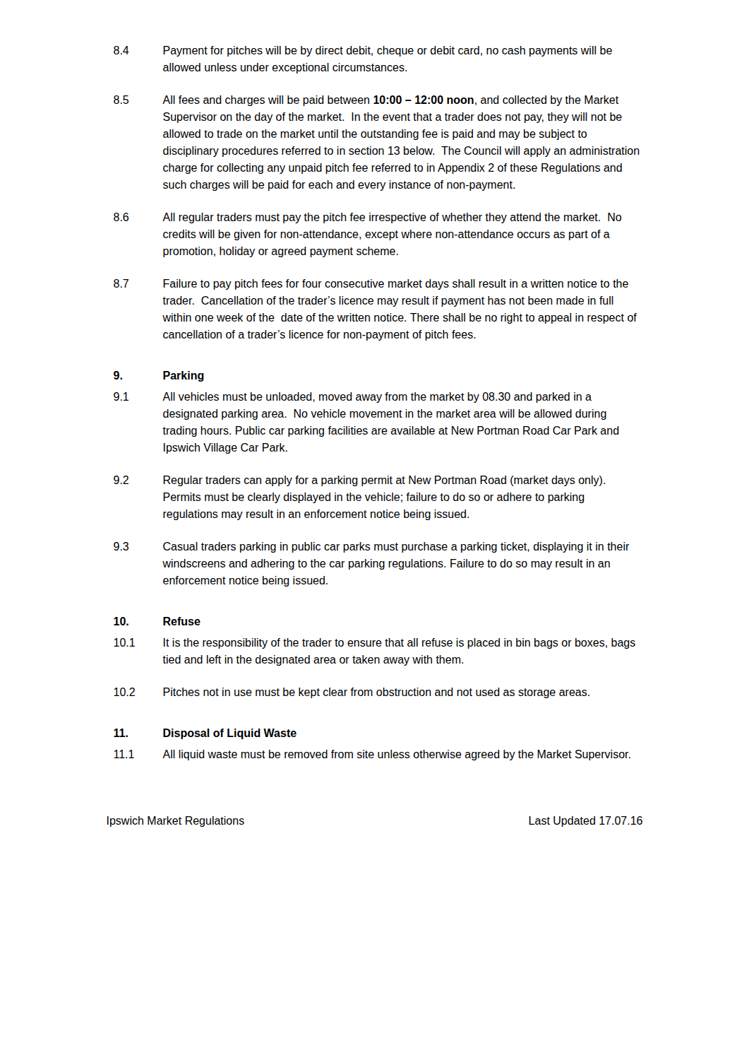8.4
Payment for pitches will be by direct debit, cheque or debit card, no cash payments will be allowed unless under exceptional circumstances.
8.5
All fees and charges will be paid between 10:00 – 12:00 noon, and collected by the Market Supervisor on the day of the market. In the event that a trader does not pay, they will not be allowed to trade on the market until the outstanding fee is paid and may be subject to disciplinary procedures referred to in section 13 below. The Council will apply an administration charge for collecting any unpaid pitch fee referred to in Appendix 2 of these Regulations and such charges will be paid for each and every instance of non-payment.
8.6
All regular traders must pay the pitch fee irrespective of whether they attend the market. No credits will be given for non-attendance, except where non-attendance occurs as part of a promotion, holiday or agreed payment scheme.
8.7
Failure to pay pitch fees for four consecutive market days shall result in a written notice to the trader. Cancellation of the trader’s licence may result if payment has not been made in full within one week of the date of the written notice. There shall be no right to appeal in respect of cancellation of a trader’s licence for non-payment of pitch fees.
9. Parking
9.1
All vehicles must be unloaded, moved away from the market by 08.30 and parked in a designated parking area. No vehicle movement in the market area will be allowed during trading hours. Public car parking facilities are available at New Portman Road Car Park and Ipswich Village Car Park.
9.2
Regular traders can apply for a parking permit at New Portman Road (market days only). Permits must be clearly displayed in the vehicle; failure to do so or adhere to parking regulations may result in an enforcement notice being issued.
9.3
Casual traders parking in public car parks must purchase a parking ticket, displaying it in their windscreens and adhering to the car parking regulations. Failure to do so may result in an enforcement notice being issued.
10. Refuse
10.1
It is the responsibility of the trader to ensure that all refuse is placed in bin bags or boxes, bags tied and left in the designated area or taken away with them.
10.2
Pitches not in use must be kept clear from obstruction and not used as storage areas.
11. Disposal of Liquid Waste
11.1
All liquid waste must be removed from site unless otherwise agreed by the Market Supervisor.
Ipswich Market Regulations
Last Updated 17.07.16